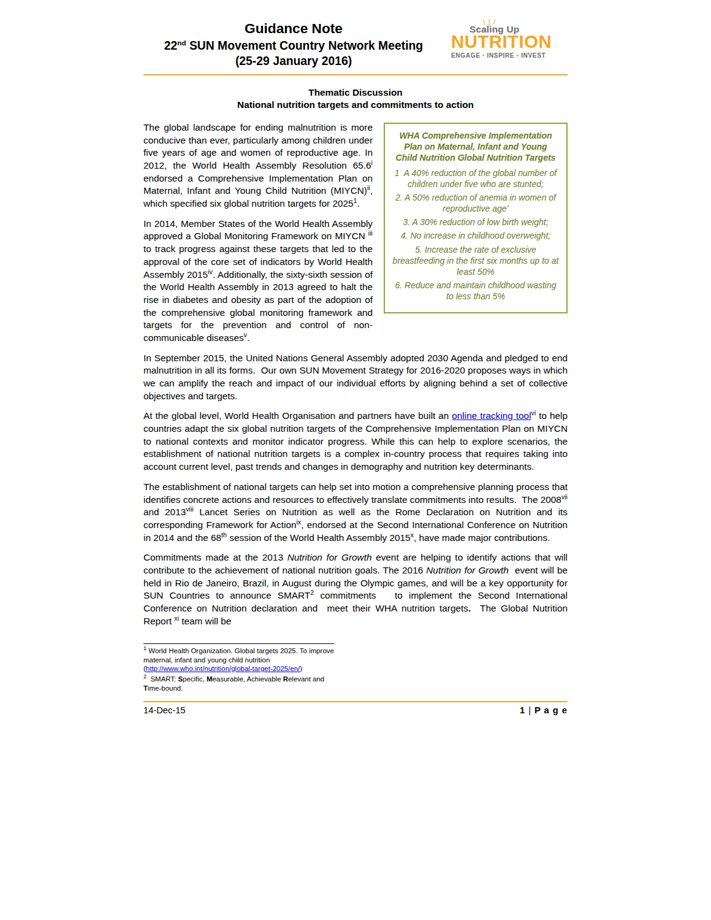Guidance Note
22nd SUN Movement Country Network Meeting
(25-29 January 2016)
\ | / Scaling Up NUTRITION ENGAGE • INSPIRE • INVEST
Thematic Discussion
National nutrition targets and commitments to action
WHA Comprehensive Implementation Plan on Maternal, Infant and Young Child Nutrition Global Nutrition Targets
1 A 40% reduction of the global number of children under five who are stunted;
2. A 50% reduction of anemia in women of reproductive age’
3. A 30% reduction of low birth weight;
4. No increase in childhood overweight;
5. Increase the rate of exclusive breastfeeding in the first six months up to at least 50%
6. Reduce and maintain childhood wasting to less than 5%
The global landscape for ending malnutrition is more conducive than ever, particularly among children under five years of age and women of reproductive age. In 2012, the World Health Assembly Resolution 65.6i endorsed a Comprehensive Implementation Plan on Maternal, Infant and Young Child Nutrition (MIYCN)ii, which specified six global nutrition targets for 20251.
In 2014, Member States of the World Health Assembly approved a Global Monitoring Framework on MIYCN iii to track progress against these targets that led to the approval of the core set of indicators by World Health Assembly 2015iv. Additionally, the sixty-sixth session of the World Health Assembly in 2013 agreed to halt the rise in diabetes and obesity as part of the adoption of the comprehensive global monitoring framework and targets for the prevention and control of non-communicable diseasesv.
In September 2015, the United Nations General Assembly adopted 2030 Agenda and pledged to end malnutrition in all its forms. Our own SUN Movement Strategy for 2016-2020 proposes ways in which we can amplify the reach and impact of our individual efforts by aligning behind a set of collective objectives and targets.
At the global level, World Health Organisation and partners have built an online tracking toolvi to help countries adapt the six global nutrition targets of the Comprehensive Implementation Plan on MIYCN to national contexts and monitor indicator progress. While this can help to explore scenarios, the establishment of national nutrition targets is a complex in-country process that requires taking into account current level, past trends and changes in demography and nutrition key determinants.
The establishment of national targets can help set into motion a comprehensive planning process that identifies concrete actions and resources to effectively translate commitments into results. The 2008vii and 2013viii Lancet Series on Nutrition as well as the Rome Declaration on Nutrition and its corresponding Framework for Actionix, endorsed at the Second International Conference on Nutrition in 2014 and the 68th session of the World Health Assembly 2015x, have made major contributions.
Commitments made at the 2013 Nutrition for Growth event are helping to identify actions that will contribute to the achievement of national nutrition goals. The 2016 Nutrition for Growth event will be held in Rio de Janeiro, Brazil, in August during the Olympic games, and will be a key opportunity for SUN Countries to announce SMART2 commitments to implement the Second International Conference on Nutrition declaration and meet their WHA nutrition targets. The Global Nutrition Report xi team will be
1 World Health Organization. Global targets 2025. To improve maternal, infant and young child nutrition (http://www.who.int/nutrition/global-target-2025/en/)
2 SMART: Specific, Measurable, Achievable Relevant and Time-bound.
14-Dec-15
1 | P a g e